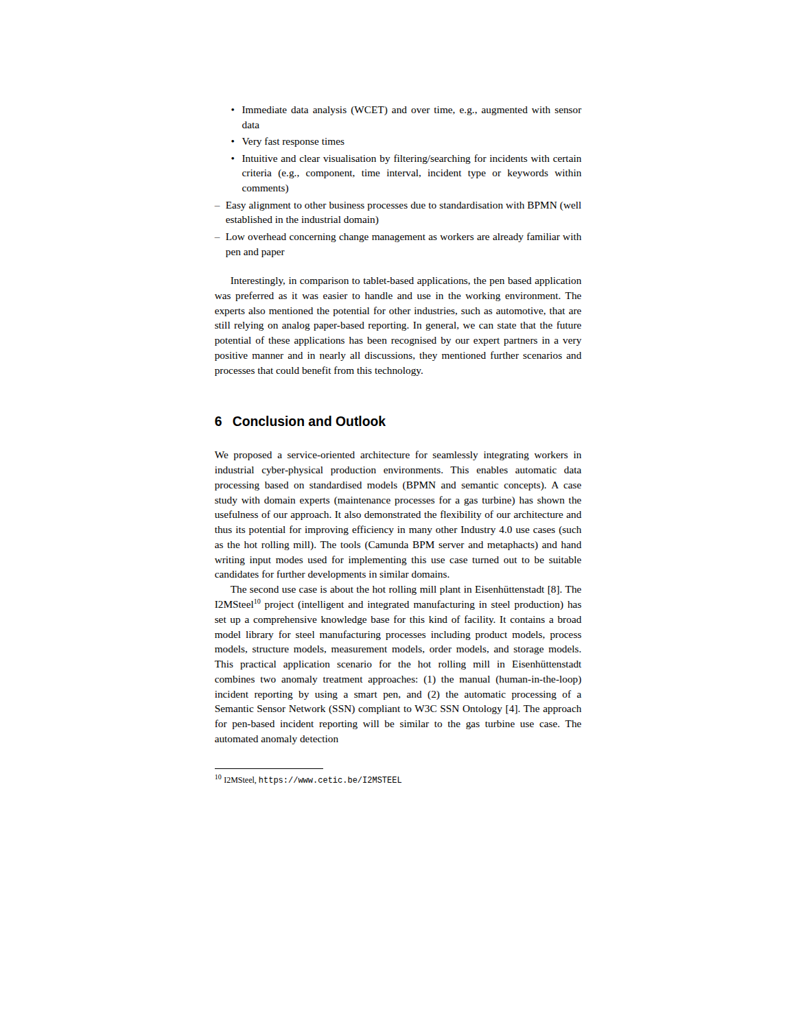Immediate data analysis (WCET) and over time, e.g., augmented with sensor data
Very fast response times
Intuitive and clear visualisation by filtering/searching for incidents with certain criteria (e.g., component, time interval, incident type or keywords within comments)
Easy alignment to other business processes due to standardisation with BPMN (well established in the industrial domain)
Low overhead concerning change management as workers are already familiar with pen and paper
Interestingly, in comparison to tablet-based applications, the pen based application was preferred as it was easier to handle and use in the working environment. The experts also mentioned the potential for other industries, such as automotive, that are still relying on analog paper-based reporting. In general, we can state that the future potential of these applications has been recognised by our expert partners in a very positive manner and in nearly all discussions, they mentioned further scenarios and processes that could benefit from this technology.
6 Conclusion and Outlook
We proposed a service-oriented architecture for seamlessly integrating workers in industrial cyber-physical production environments. This enables automatic data processing based on standardised models (BPMN and semantic concepts). A case study with domain experts (maintenance processes for a gas turbine) has shown the usefulness of our approach. It also demonstrated the flexibility of our architecture and thus its potential for improving efficiency in many other Industry 4.0 use cases (such as the hot rolling mill). The tools (Camunda BPM server and metaphacts) and hand writing input modes used for implementing this use case turned out to be suitable candidates for further developments in similar domains.
The second use case is about the hot rolling mill plant in Eisenhüttenstadt [8]. The I2MSteel10 project (intelligent and integrated manufacturing in steel production) has set up a comprehensive knowledge base for this kind of facility. It contains a broad model library for steel manufacturing processes including product models, process models, structure models, measurement models, order models, and storage models. This practical application scenario for the hot rolling mill in Eisenhüttenstadt combines two anomaly treatment approaches: (1) the manual (human-in-the-loop) incident reporting by using a smart pen, and (2) the automatic processing of a Semantic Sensor Network (SSN) compliant to W3C SSN Ontology [4]. The approach for pen-based incident reporting will be similar to the gas turbine use case. The automated anomaly detection
10I2MSteel, https://www.cetic.be/I2MSTEEL